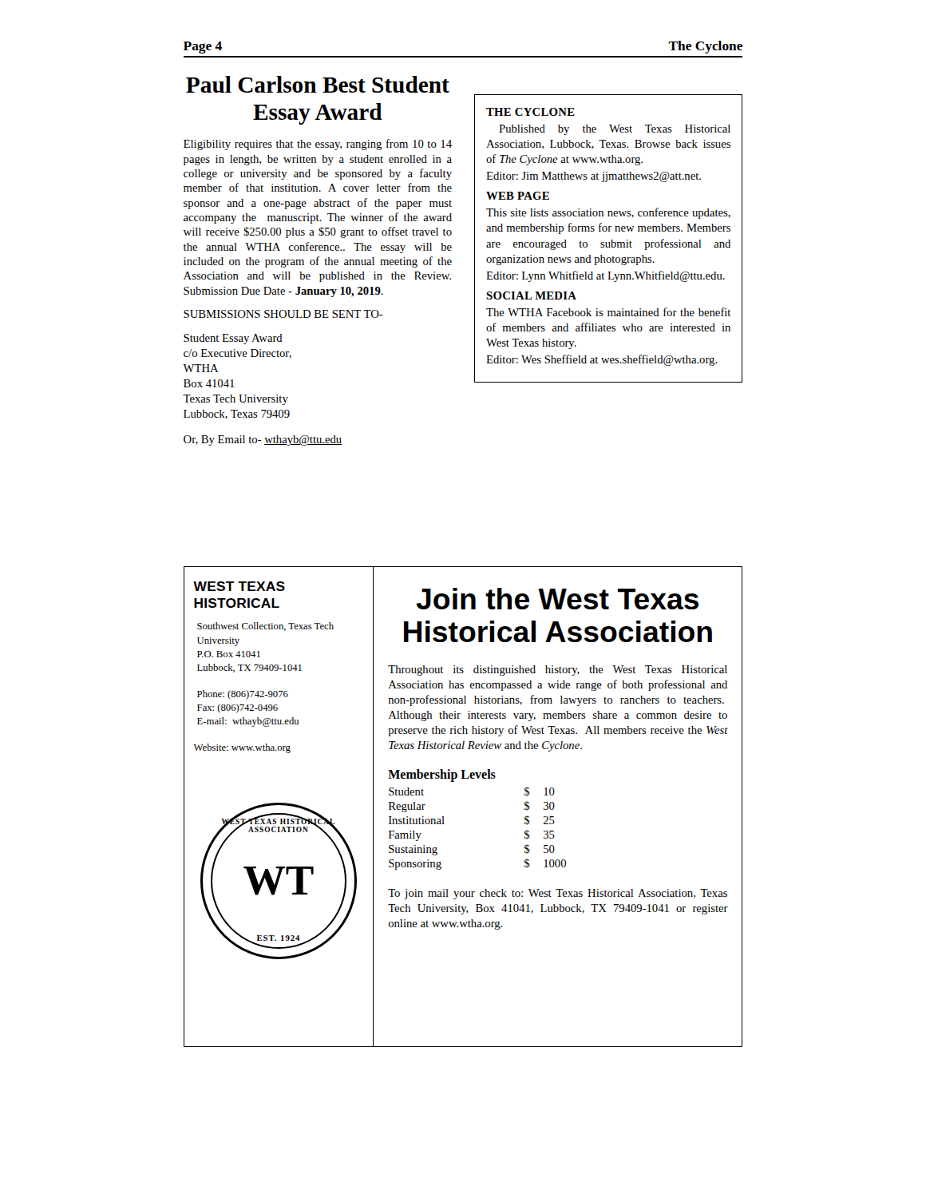Page 4
The Cyclone
Paul Carlson Best Student
Essay Award
Eligibility requires that the essay, ranging from 10 to 14 pages in length, be written by a student enrolled in a college or university and be sponsored by a faculty member of that institution. A cover letter from the sponsor and a one-page abstract of the paper must accompany the manuscript. The winner of the award will receive $250.00 plus a $50 grant to offset travel to the annual WTHA conference.. The essay will be included on the program of the annual meeting of the Association and will be published in the Review. Submission Due Date - January 10, 2019.
SUBMISSIONS SHOULD BE SENT TO-
Student Essay Award
c/o Executive Director,
WTHA
Box 41041
Texas Tech University
Lubbock, Texas 79409
Or, By Email to- wthayb@ttu.edu
THE CYCLONE
Published by the West Texas Historical Association, Lubbock, Texas. Browse back issues of The Cyclone at www.wtha.org.
Editor: Jim Matthews at jjmatthews2@att.net.
WEB PAGE
This site lists association news, conference updates, and membership forms for new members. Members are encouraged to submit professional and organization news and photographs.
Editor: Lynn Whitfield at Lynn.Whitfield@ttu.edu.
SOCIAL MEDIA
The WTHA Facebook is maintained for the benefit of members and affiliates who are interested in West Texas history.
Editor: Wes Sheffield at wes.sheffield@wtha.org.
WEST TEXAS HISTORICAL
Southwest Collection, Texas Tech University
P.O. Box 41041
Lubbock, TX 79409-1041
Phone: (806)742-9076
Fax: (806)742-0496
E-mail: wthayb@ttu.edu
Website: www.wtha.org
WEST TEXAS HISTORICAL ASSOCIATION
WT
EST. 1924
Join the West Texas
Historical Association
Throughout its distinguished history, the West Texas Historical Association has encompassed a wide range of both professional and non-professional historians, from lawyers to ranchers to teachers. Although their interests vary, members share a common desire to preserve the rich history of West Texas. All members receive the West Texas Historical Review and the Cyclone.
Membership Levels
| Student | $ | 10 |
| Regular | $ | 30 |
| Institutional | $ | 25 |
| Family | $ | 35 |
| Sustaining | $ | 50 |
| Sponsoring | $ | 1000 |
To join mail your check to: West Texas Historical Association, Texas Tech University, Box 41041, Lubbock, TX 79409-1041 or register online at www.wtha.org.